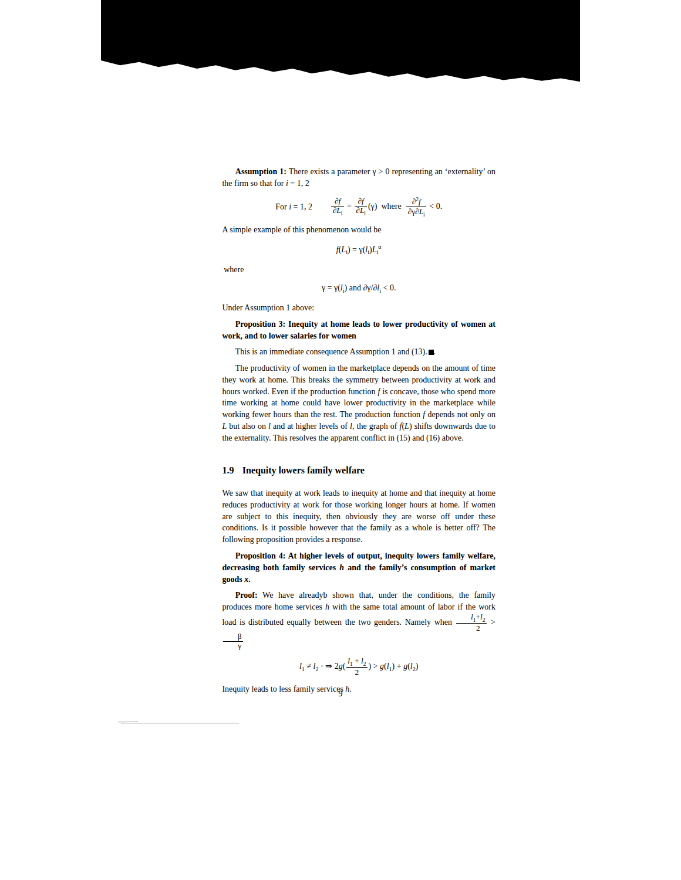Assumption 1: There exists a parameter γ > 0 representing an ‘externality’ on the firm so that for i = 1, 2
For i = 1, 2 ∂f∂Li = ∂f∂Li(γ) where ∂2 f∂γ∂Li < 0.
A simple example of this phenomenon would be
f(Li) = γ(li)Liα
where
γ = γ(li) and ∂γ/∂li < 0.
Under Assumption 1 above:
Proposition 3: Inequity at home leads to lower productivity of women at work, and to lower salaries for women
This is an immediate consequence Assumption 1 and (13). .
The productivity of women in the marketplace depends on the amount of time they work at home. This breaks the symmetry between productivity at work and hours worked. Even if the production function f is concave, those who spend more time working at home could have lower productivity in the marketplace while working fewer hours than the rest. The production function f depends not only on L but also on l and at higher levels of l, the graph of f(L) shifts downwards due to the externality. This resolves the apparent conflict in (15) and (16) above.
1.9 Inequity lowers family welfare
We saw that inequity at work leads to inequity at home and that inequity at home reduces productivity at work for those working longer hours at home. If women are subject to this inequity, then obviously they are worse off under these conditions. Is it possible however that the family as a whole is better off? The following proposition provides a response.
Proposition 4: At higher levels of output, inequity lowers family welfare, decreasing both family services h and the family’s consumption of market goods x.
Proof: We have alreadyb shown that, under the conditions, the family produces more home services h with the same total amount of labor if the work load is distributed equally between the two genders. Namely when l 1+l 22 > βγ
l 1 ≠ l 2 · ⇒ 2g(l 1 + l 22) > g(l 1) + g(l 2)
Inequity leads to less family services h.
9